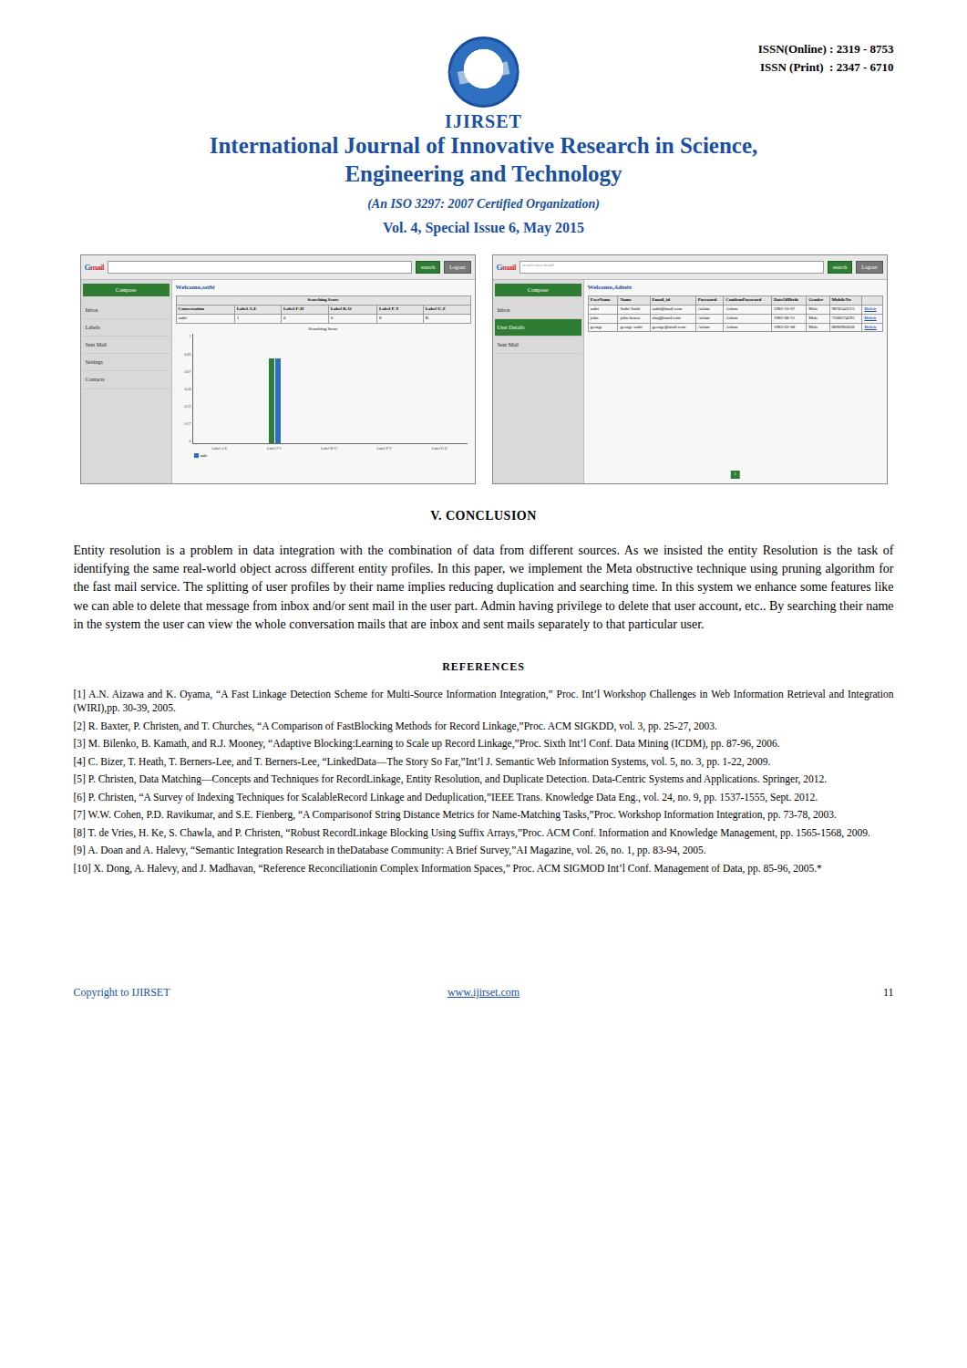IJIRSET
ISSN(Online) : 2319 - 8753
ISSN (Print) : 2347 - 6710
International Journal of Innovative Research in Science,
Engineering and Technology
(An ISO 3297: 2007 Certified Organization)
Vol. 4, Special Issue 6, May 2015
Gmail search Logout
Compose
Inbox
Labels
Sent Mail
Settings
Contacts
Welcome,sathi
| Searching Score |
| --- |
| Conversation | Label A-E | Label F-H | Label K-O | Label P-T | Label U-Z |
| sathi | 1 | 6 | 0 | 8 | K |
Searching Score
1 0.83 0.67 0.50 0.33 0.17 0
Label A-E Label F-J Label K-O Label P-T Label U-Z
sathi
Gmail search user detail search Logout
Compose
Inbox
User Details
Sent Mail
Welcome,Admin
| UserName | Name | Email_id | Password | ConfirmPassword | DateOfBirth | Gender | MobileNo | |
| --- | --- | --- | --- | --- | --- | --- | --- | --- |
| sathi | Sathi Sathi | sathi@mail.com | Aslam | Aslam | 1982-10-07 | Male | 9876543215 | Delete |
| john | john bosco | sbaj@mail.com | Aslam | Aslam | 1982-08-21 | Male | 7208374595 | Delete |
| george | george sathi | george@mail.com | Aslam | Aslam | 1983-02-08 | Male | 8896985628 | Delete |
1
V. CONCLUSION
Entity resolution is a problem in data integration with the combination of data from different sources. As we insisted the entity Resolution is the task of identifying the same real-world object across different entity profiles. In this paper, we implement the Meta obstructive technique using pruning algorithm for the fast mail service. The splitting of user profiles by their name implies reducing duplication and searching time. In this system we enhance some features like we can able to delete that message from inbox and/or sent mail in the user part. Admin having privilege to delete that user account, etc.. By searching their name in the system the user can view the whole conversation mails that are inbox and sent mails separately to that particular user.
REFERENCES
[1] A.N. Aizawa and K. Oyama, “A Fast Linkage Detection Scheme for Multi-Source Information Integration,” Proc. Int’l Workshop Challenges in Web Information Retrieval and Integration (WIRI),pp. 30-39, 2005.
[2] R. Baxter, P. Christen, and T. Churches, “A Comparison of FastBlocking Methods for Record Linkage,”Proc. ACM SIGKDD, vol. 3, pp. 25-27, 2003.
[3] M. Bilenko, B. Kamath, and R.J. Mooney, “Adaptive Blocking:Learning to Scale up Record Linkage,”Proc. Sixth Int’l Conf. Data Mining (ICDM), pp. 87-96, 2006.
[4] C. Bizer, T. Heath, T. Berners-Lee, and T. Berners-Lee, “LinkedData—The Story So Far,”Int’l J. Semantic Web Information Systems, vol. 5, no. 3, pp. 1-22, 2009.
[5] P. Christen, Data Matching—Concepts and Techniques for RecordLinkage, Entity Resolution, and Duplicate Detection. Data-Centric Systems and Applications. Springer, 2012.
[6] P. Christen, “A Survey of Indexing Techniques for ScalableRecord Linkage and Deduplication,”IEEE Trans. Knowledge Data Eng., vol. 24, no. 9, pp. 1537-1555, Sept. 2012.
[7] W.W. Cohen, P.D. Ravikumar, and S.E. Fienberg, “A Comparisonof String Distance Metrics for Name-Matching Tasks,”Proc. Workshop Information Integration, pp. 73-78, 2003.
[8] T. de Vries, H. Ke, S. Chawla, and P. Christen, “Robust RecordLinkage Blocking Using Suffix Arrays,”Proc. ACM Conf. Information and Knowledge Management, pp. 1565-1568, 2009.
[9] A. Doan and A. Halevy, “Semantic Integration Research in theDatabase Community: A Brief Survey,”AI Magazine, vol. 26, no. 1, pp. 83-94, 2005.
[10] X. Dong, A. Halevy, and J. Madhavan, “Reference Reconciliationin Complex Information Spaces,” Proc. ACM SIGMOD Int’l Conf. Management of Data, pp. 85-96, 2005.*
Copyright to IJIRSET
www.ijirset.com
11